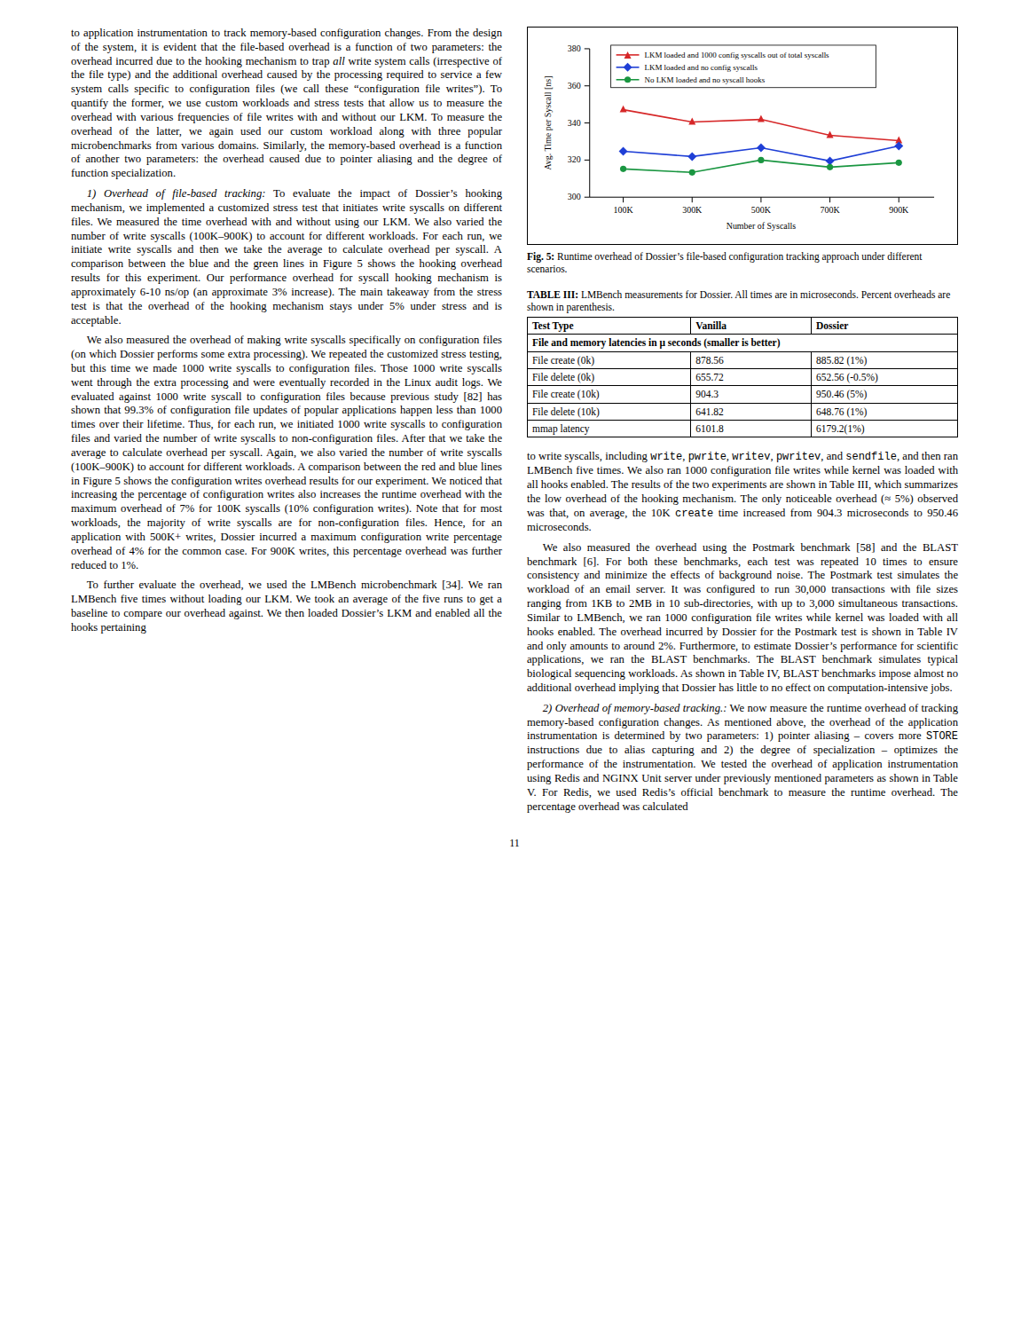to application instrumentation to track memory-based configuration changes. From the design of the system, it is evident that the file-based overhead is a function of two parameters: the overhead incurred due to the hooking mechanism to trap all write system calls (irrespective of the file type) and the additional overhead caused by the processing required to service a few system calls specific to configuration files (we call these “configuration file writes”). To quantify the former, we use custom workloads and stress tests that allow us to measure the overhead with various frequencies of file writes with and without our LKM. To measure the overhead of the latter, we again used our custom workload along with three popular microbenchmarks from various domains. Similarly, the memory-based overhead is a function of another two parameters: the overhead caused due to pointer aliasing and the degree of function specialization.
1) Overhead of file-based tracking: To evaluate the impact of Dossier’s hooking mechanism, we implemented a customized stress test that initiates write syscalls on different files. We measured the time overhead with and without using our LKM. We also varied the number of write syscalls (100K–900K) to account for different workloads. For each run, we initiate write syscalls and then we take the average to calculate overhead per syscall. A comparison between the blue and the green lines in Figure 5 shows the hooking overhead results for this experiment. Our performance overhead for syscall hooking mechanism is approximately 6-10 ns/op (an approximate 3% increase). The main takeaway from the stress test is that the overhead of the hooking mechanism stays under 5% under stress and is acceptable.
We also measured the overhead of making write syscalls specifically on configuration files (on which Dossier performs some extra processing). We repeated the customized stress testing, but this time we made 1000 write syscalls to configuration files. Those 1000 write syscalls went through the extra processing and were eventually recorded in the Linux audit logs. We evaluated against 1000 write syscall to configuration files because previous study [82] has shown that 99.3% of configuration file updates of popular applications happen less than 1000 times over their lifetime. Thus, for each run, we initiated 1000 write syscalls to configuration files and varied the number of write syscalls to non-configuration files. After that we take the average to calculate overhead per syscall. Again, we also varied the number of write syscalls (100K–900K) to account for different workloads. A comparison between the red and blue lines in Figure 5 shows the configuration writes overhead results for our experiment. We noticed that increasing the percentage of configuration writes also increases the runtime overhead with the maximum overhead of 7% for 100K syscalls (10% configuration writes). Note that for most workloads, the majority of write syscalls are for non-configuration files. Hence, for an application with 500K+ writes, Dossier incurred a maximum configuration write percentage overhead of 4% for the common case. For 900K writes, this percentage overhead was further reduced to 1%.
To further evaluate the overhead, we used the LMBench microbenchmark [34]. We ran LMBench five times without loading our LKM. We took an average of the five runs to get a baseline to compare our overhead against. We then loaded Dossier’s LKM and enabled all the hooks pertaining
300 320 340 360 380 100K 300K 500K 700K 900K Avg. Time per Syscall [ns] Number of Syscalls LKM loaded and 1000 config syscalls out of total syscalls LKM loaded and no config syscalls No LKM loaded and no syscall hooks
Fig. 5: Runtime overhead of Dossier’s file-based configuration tracking approach under different scenarios.
TABLE III: LMBench measurements for Dossier. All times are in microseconds. Percent overheads are shown in parenthesis.
| Test Type | Vanilla | Dossier |
| --- | --- | --- |
| File and memory latencies in μ seconds (smaller is better) |
| File create (0k) | 878.56 | 885.82 (1%) |
| File delete (0k) | 655.72 | 652.56 (-0.5%) |
| File create (10k) | 904.3 | 950.46 (5%) |
| File delete (10k) | 641.82 | 648.76 (1%) |
| mmap latency | 6101.8 | 6179.2(1%) |
to write syscalls, including write, pwrite, writev, pwritev, and sendfile, and then ran LMBench five times. We also ran 1000 configuration file writes while kernel was loaded with all hooks enabled. The results of the two experiments are shown in Table III, which summarizes the low overhead of the hooking mechanism. The only noticeable overhead (≈ 5%) observed was that, on average, the 10K create time increased from 904.3 microseconds to 950.46 microseconds.
We also measured the overhead using the Postmark benchmark [58] and the BLAST benchmark [6]. For both these benchmarks, each test was repeated 10 times to ensure consistency and minimize the effects of background noise. The Postmark test simulates the workload of an email server. It was configured to run 30,000 transactions with file sizes ranging from 1KB to 2MB in 10 sub-directories, with up to 3,000 simultaneous transactions. Similar to LMBench, we ran 1000 configuration file writes while kernel was loaded with all hooks enabled. The overhead incurred by Dossier for the Postmark test is shown in Table IV and only amounts to around 2%. Furthermore, to estimate Dossier’s performance for scientific applications, we ran the BLAST benchmarks. The BLAST benchmark simulates typical biological sequencing workloads. As shown in Table IV, BLAST benchmarks impose almost no additional overhead implying that Dossier has little to no effect on computation-intensive jobs.
2) Overhead of memory-based tracking.: We now measure the runtime overhead of tracking memory-based configuration changes. As mentioned above, the overhead of the application instrumentation is determined by two parameters: 1) pointer aliasing – covers more STORE instructions due to alias capturing and 2) the degree of specialization – optimizes the performance of the instrumentation. We tested the overhead of application instrumentation using Redis and NGINX Unit server under previously mentioned parameters as shown in Table V. For Redis, we used Redis’s official benchmark to measure the runtime overhead. The percentage overhead was calculated
11